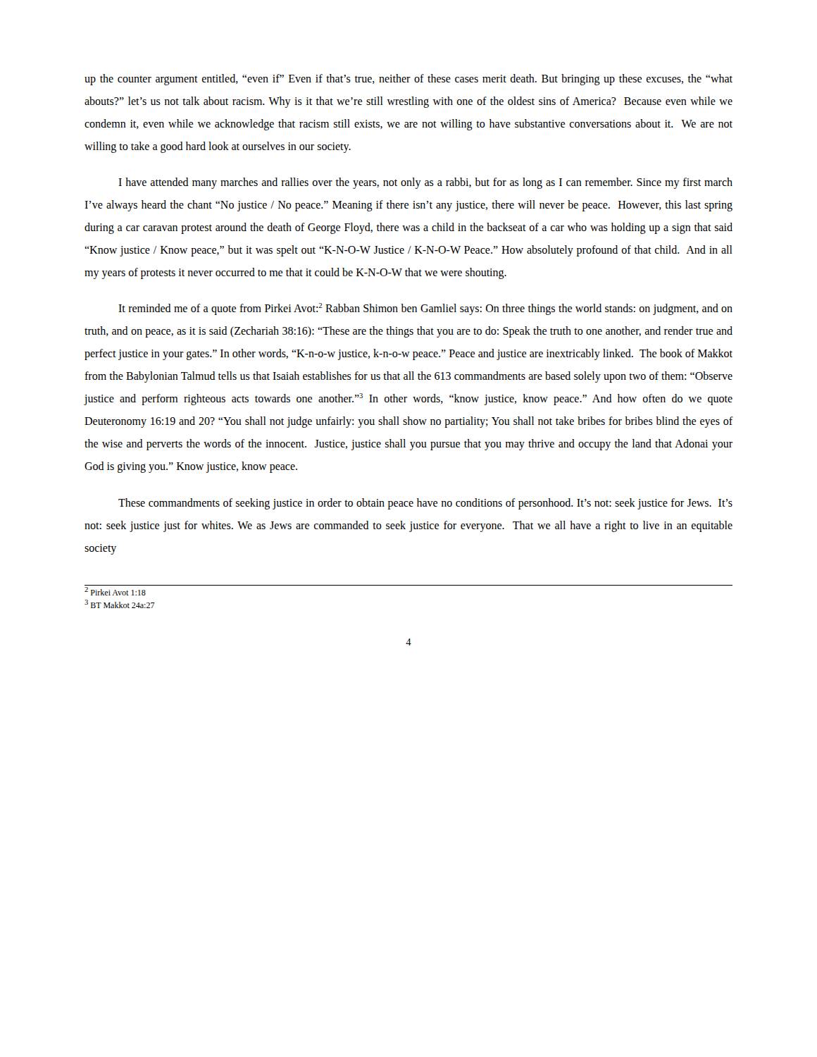up the counter argument entitled, “even if” Even if that’s true, neither of these cases merit death. But bringing up these excuses, the “what abouts?” let’s us not talk about racism. Why is it that we’re still wrestling with one of the oldest sins of America? Because even while we condemn it, even while we acknowledge that racism still exists, we are not willing to have substantive conversations about it. We are not willing to take a good hard look at ourselves in our society.
I have attended many marches and rallies over the years, not only as a rabbi, but for as long as I can remember. Since my first march I’ve always heard the chant “No justice / No peace.” Meaning if there isn’t any justice, there will never be peace. However, this last spring during a car caravan protest around the death of George Floyd, there was a child in the backseat of a car who was holding up a sign that said “Know justice / Know peace,” but it was spelt out “K-N-O-W Justice / K-N-O-W Peace.” How absolutely profound of that child. And in all my years of protests it never occurred to me that it could be K-N-O-W that we were shouting.
It reminded me of a quote from Pirkei Avot:2 Rabban Shimon ben Gamliel says: On three things the world stands: on judgment, and on truth, and on peace, as it is said (Zechariah 38:16): “These are the things that you are to do: Speak the truth to one another, and render true and perfect justice in your gates.” In other words, “K-n-o-w justice, k-n-o-w peace.” Peace and justice are inextricably linked. The book of Makkot from the Babylonian Talmud tells us that Isaiah establishes for us that all the 613 commandments are based solely upon two of them: “Observe justice and perform righteous acts towards one another.”3 In other words, “know justice, know peace.” And how often do we quote Deuteronomy 16:19 and 20? “You shall not judge unfairly: you shall show no partiality; You shall not take bribes for bribes blind the eyes of the wise and perverts the words of the innocent. Justice, justice shall you pursue that you may thrive and occupy the land that Adonai your God is giving you.” Know justice, know peace.
These commandments of seeking justice in order to obtain peace have no conditions of personhood. It’s not: seek justice for Jews. It’s not: seek justice just for whites. We as Jews are commanded to seek justice for everyone. That we all have a right to live in an equitable society
2 Pirkei Avot 1:18
3 BT Makkot 24a:27
4